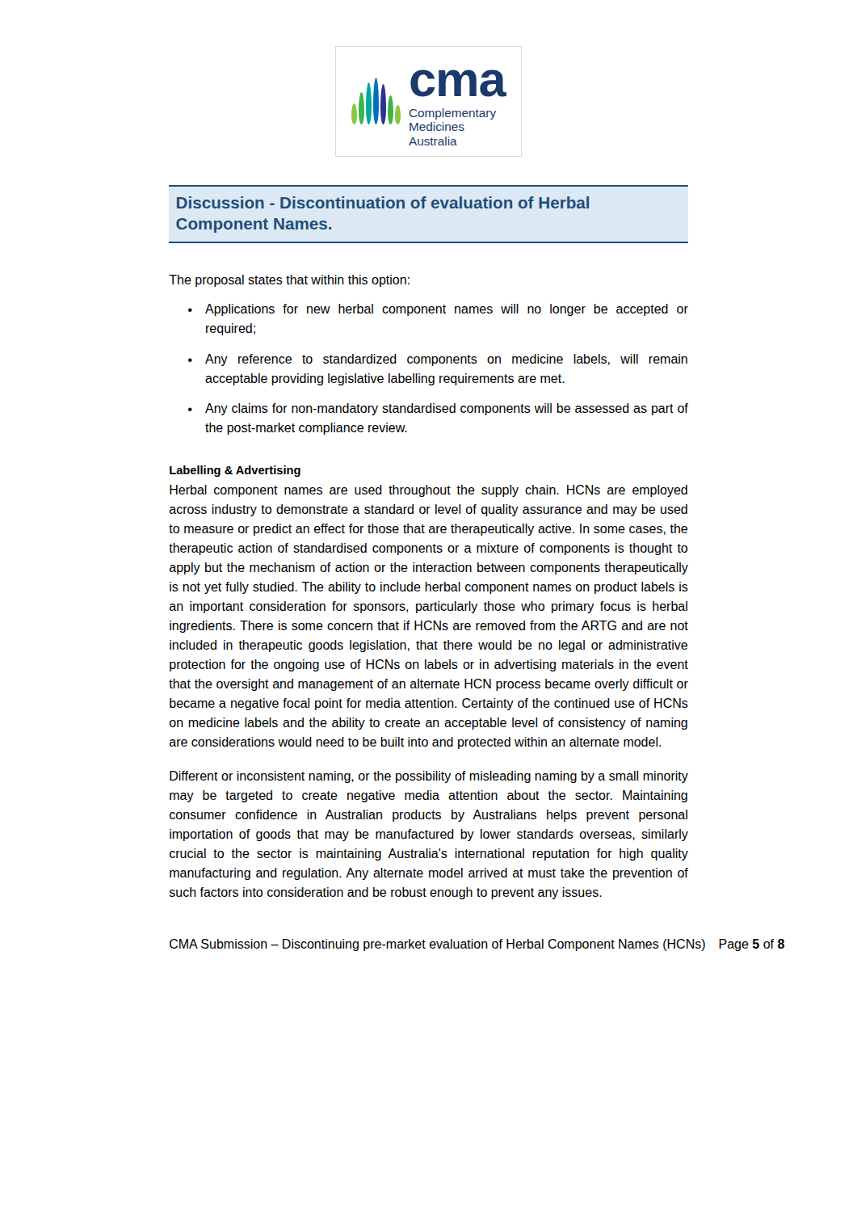cma
Complementary
Medicines
Australia
Discussion - Discontinuation of evaluation of Herbal Component Names.
The proposal states that within this option:
Applications for new herbal component names will no longer be accepted or required;
Any reference to standardized components on medicine labels, will remain acceptable providing legislative labelling requirements are met.
Any claims for non-mandatory standardised components will be assessed as part of the post-market compliance review.
Labelling & Advertising
Herbal component names are used throughout the supply chain. HCNs are employed across industry to demonstrate a standard or level of quality assurance and may be used to measure or predict an effect for those that are therapeutically active. In some cases, the therapeutic action of standardised components or a mixture of components is thought to apply but the mechanism of action or the interaction between components therapeutically is not yet fully studied. The ability to include herbal component names on product labels is an important consideration for sponsors, particularly those who primary focus is herbal ingredients. There is some concern that if HCNs are removed from the ARTG and are not included in therapeutic goods legislation, that there would be no legal or administrative protection for the ongoing use of HCNs on labels or in advertising materials in the event that the oversight and management of an alternate HCN process became overly difficult or became a negative focal point for media attention. Certainty of the continued use of HCNs on medicine labels and the ability to create an acceptable level of consistency of naming are considerations would need to be built into and protected within an alternate model.
Different or inconsistent naming, or the possibility of misleading naming by a small minority may be targeted to create negative media attention about the sector. Maintaining consumer confidence in Australian products by Australians helps prevent personal importation of goods that may be manufactured by lower standards overseas, similarly crucial to the sector is maintaining Australia's international reputation for high quality manufacturing and regulation. Any alternate model arrived at must take the prevention of such factors into consideration and be robust enough to prevent any issues.
CMA Submission – Discontinuing pre-market evaluation of Herbal Component Names (HCNs) Page 5 of 8